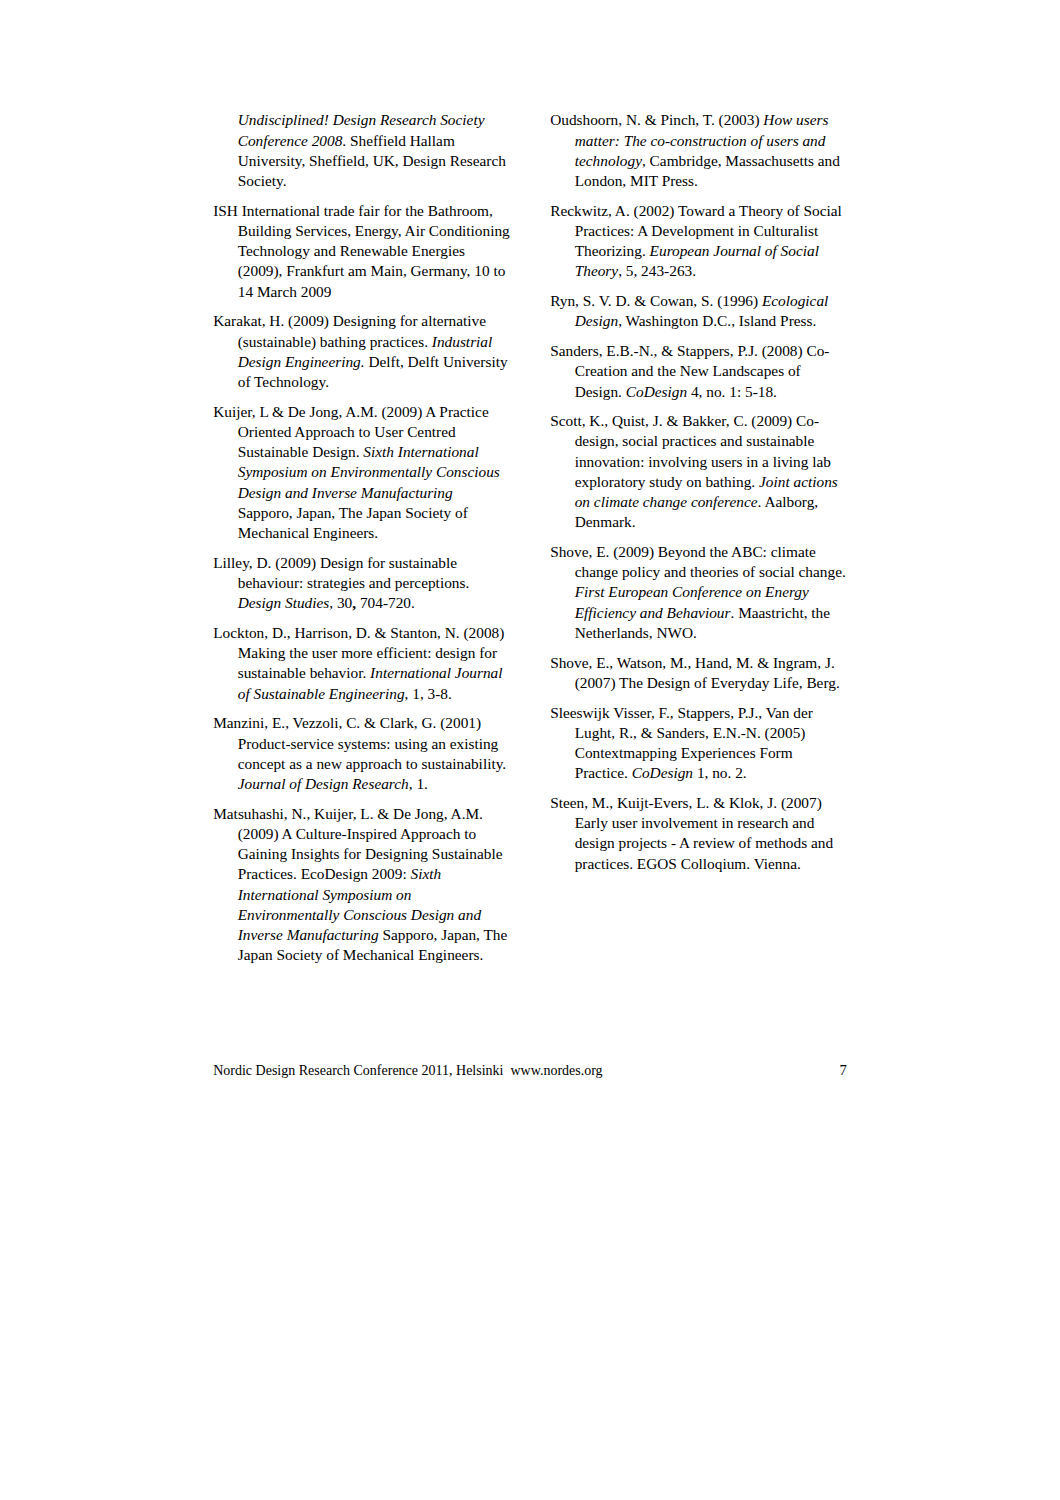Undisciplined! Design Research Society Conference 2008. Sheffield Hallam University, Sheffield, UK, Design Research Society.
ISH International trade fair for the Bathroom, Building Services, Energy, Air Conditioning Technology and Renewable Energies (2009), Frankfurt am Main, Germany, 10 to 14 March 2009
Karakat, H. (2009) Designing for alternative (sustainable) bathing practices. Industrial Design Engineering. Delft, Delft University of Technology.
Kuijer, L & De Jong, A.M. (2009) A Practice Oriented Approach to User Centred Sustainable Design. Sixth International Symposium on Environmentally Conscious Design and Inverse Manufacturing Sapporo, Japan, The Japan Society of Mechanical Engineers.
Lilley, D. (2009) Design for sustainable behaviour: strategies and perceptions. Design Studies, 30, 704-720.
Lockton, D., Harrison, D. & Stanton, N. (2008) Making the user more efficient: design for sustainable behavior. International Journal of Sustainable Engineering, 1, 3-8.
Manzini, E., Vezzoli, C. & Clark, G. (2001) Product-service systems: using an existing concept as a new approach to sustainability. Journal of Design Research, 1.
Matsuhashi, N., Kuijer, L. & De Jong, A.M. (2009) A Culture-Inspired Approach to Gaining Insights for Designing Sustainable Practices. EcoDesign 2009: Sixth International Symposium on Environmentally Conscious Design and Inverse Manufacturing Sapporo, Japan, The Japan Society of Mechanical Engineers.
Oudshoorn, N. & Pinch, T. (2003) How users matter: The co-construction of users and technology, Cambridge, Massachusetts and London, MIT Press.
Reckwitz, A. (2002) Toward a Theory of Social Practices: A Development in Culturalist Theorizing. European Journal of Social Theory, 5, 243-263.
Ryn, S. V. D. & Cowan, S. (1996) Ecological Design, Washington D.C., Island Press.
Sanders, E.B.-N., & Stappers, P.J. (2008) Co-Creation and the New Landscapes of Design. CoDesign 4, no. 1: 5-18.
Scott, K., Quist, J. & Bakker, C. (2009) Co-design, social practices and sustainable innovation: involving users in a living lab exploratory study on bathing. Joint actions on climate change conference. Aalborg, Denmark.
Shove, E. (2009) Beyond the ABC: climate change policy and theories of social change. First European Conference on Energy Efficiency and Behaviour. Maastricht, the Netherlands, NWO.
Shove, E., Watson, M., Hand, M. & Ingram, J. (2007) The Design of Everyday Life, Berg.
Sleeswijk Visser, F., Stappers, P.J., Van der Lught, R., & Sanders, E.N.-N. (2005) Contextmapping Experiences Form Practice. CoDesign 1, no. 2.
Steen, M., Kuijt-Evers, L. & Klok, J. (2007) Early user involvement in research and design projects - A review of methods and practices. EGOS Colloqium. Vienna.
Nordic Design Research Conference 2011, Helsinki www.nordes.org 7